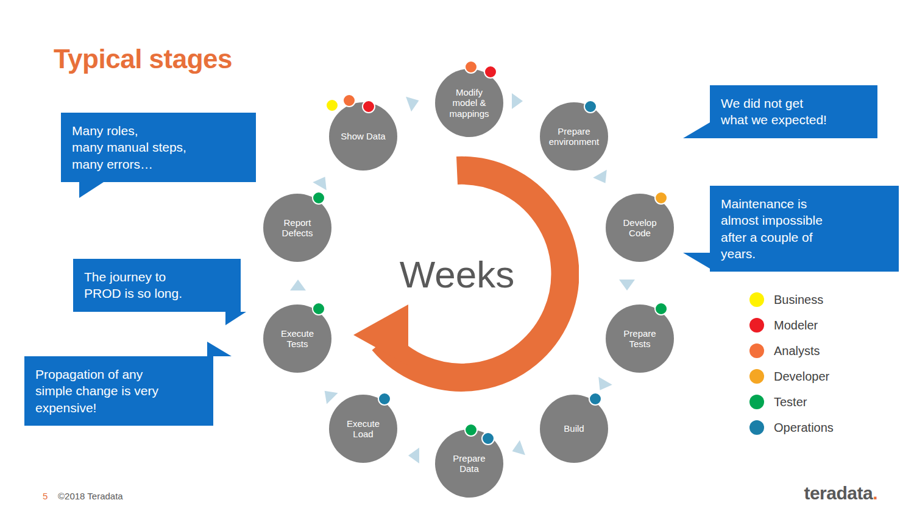Typical stages
Weeks
Modify
model &
mappings
Prepare
environment
Develop
Code
Prepare
Tests
Build
Prepare
Data
Execute
Load
Execute
Tests
Report
Defects
Show Data
Many roles,
many manual steps,
many errors…
The journey to
PROD is so long.
Propagation of any
simple change is very
expensive!
We did not get
what we expected!
Maintenance is
almost impossible
after a couple of
years.
Business
Modeler
Analysts
Developer
Tester
Operations
5
©2018 Teradata
teradata.